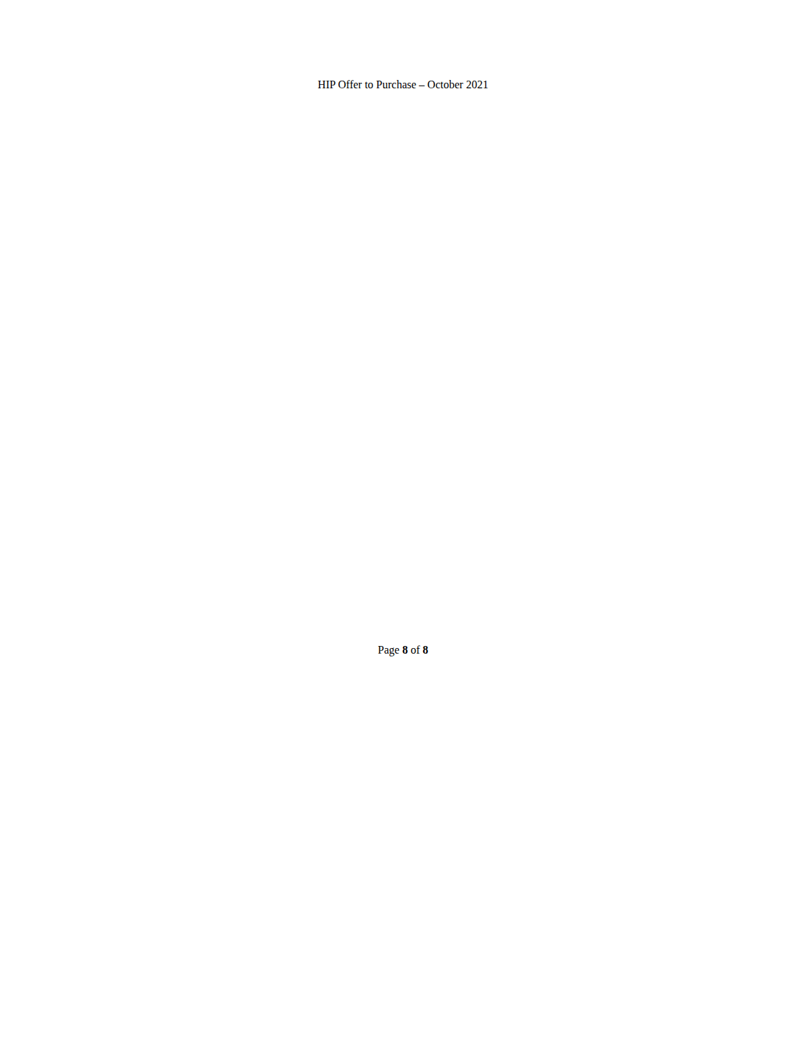HIP Offer to Purchase – October 2021
Page 8 of 8